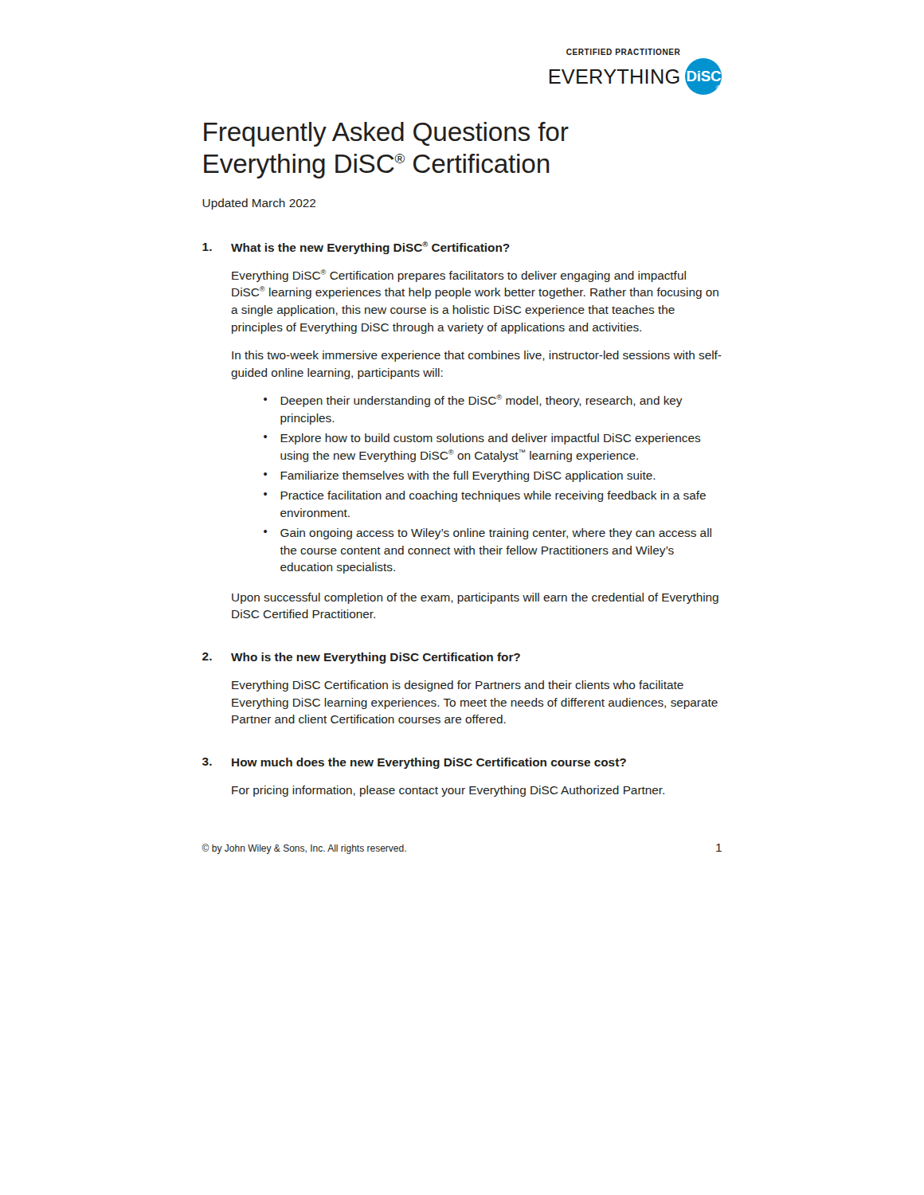CERTIFIED PRACTITIONER
EVERYTHING
DiSC®
Frequently Asked Questions for
Everything DiSC® Certification
Updated March 2022
What is the new Everything DiSC® Certification?
Everything DiSC® Certification prepares facilitators to deliver engaging and impactful DiSC® learning experiences that help people work better together. Rather than focusing on a single application, this new course is a holistic DiSC experience that teaches the principles of Everything DiSC through a variety of applications and activities.
In this two-week immersive experience that combines live, instructor-led sessions with self-guided online learning, participants will:
Deepen their understanding of the DiSC® model, theory, research, and key principles.
Explore how to build custom solutions and deliver impactful DiSC experiences using the new Everything DiSC® on Catalyst™ learning experience.
Familiarize themselves with the full Everything DiSC application suite.
Practice facilitation and coaching techniques while receiving feedback in a safe environment.
Gain ongoing access to Wiley’s online training center, where they can access all the course content and connect with their fellow Practitioners and Wiley’s education specialists.
Upon successful completion of the exam, participants will earn the credential of Everything DiSC Certified Practitioner.
Who is the new Everything DiSC Certification for?
Everything DiSC Certification is designed for Partners and their clients who facilitate Everything DiSC learning experiences. To meet the needs of different audiences, separate Partner and client Certification courses are offered.
How much does the new Everything DiSC Certification course cost?
For pricing information, please contact your Everything DiSC Authorized Partner.
© by John Wiley & Sons, Inc. All rights reserved. 1